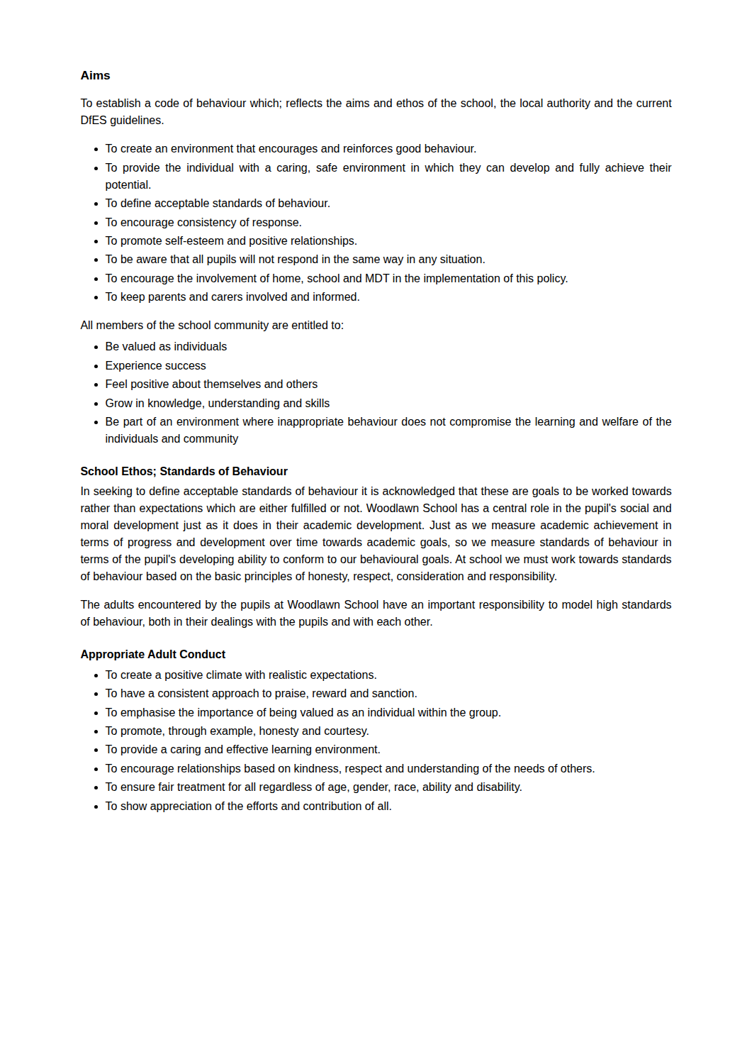Aims
To establish a code of behaviour which; reflects the aims and ethos of the school, the local authority and the current DfES guidelines.
To create an environment that encourages and reinforces good behaviour.
To provide the individual with a caring, safe environment in which they can develop and fully achieve their potential.
To define acceptable standards of behaviour.
To encourage consistency of response.
To promote self-esteem and positive relationships.
To be aware that all pupils will not respond in the same way in any situation.
To encourage the involvement of home, school and MDT in the implementation of this policy.
To keep parents and carers involved and informed.
All members of the school community are entitled to:
Be valued as individuals
Experience success
Feel positive about themselves and others
Grow in knowledge, understanding and skills
Be part of an environment where inappropriate behaviour does not compromise the learning and welfare of the individuals and community
School Ethos; Standards of Behaviour
In seeking to define acceptable standards of behaviour it is acknowledged that these are goals to be worked towards rather than expectations which are either fulfilled or not. Woodlawn School has a central role in the pupil's social and moral development just as it does in their academic development. Just as we measure academic achievement in terms of progress and development over time towards academic goals, so we measure standards of behaviour in terms of the pupil's developing ability to conform to our behavioural goals. At school we must work towards standards of behaviour based on the basic principles of honesty, respect, consideration and responsibility.
The adults encountered by the pupils at Woodlawn School have an important responsibility to model high standards of behaviour, both in their dealings with the pupils and with each other.
Appropriate Adult Conduct
To create a positive climate with realistic expectations.
To have a consistent approach to praise, reward and sanction.
To emphasise the importance of being valued as an individual within the group.
To promote, through example, honesty and courtesy.
To provide a caring and effective learning environment.
To encourage relationships based on kindness, respect and understanding of the needs of others.
To ensure fair treatment for all regardless of age, gender, race, ability and disability.
To show appreciation of the efforts and contribution of all.